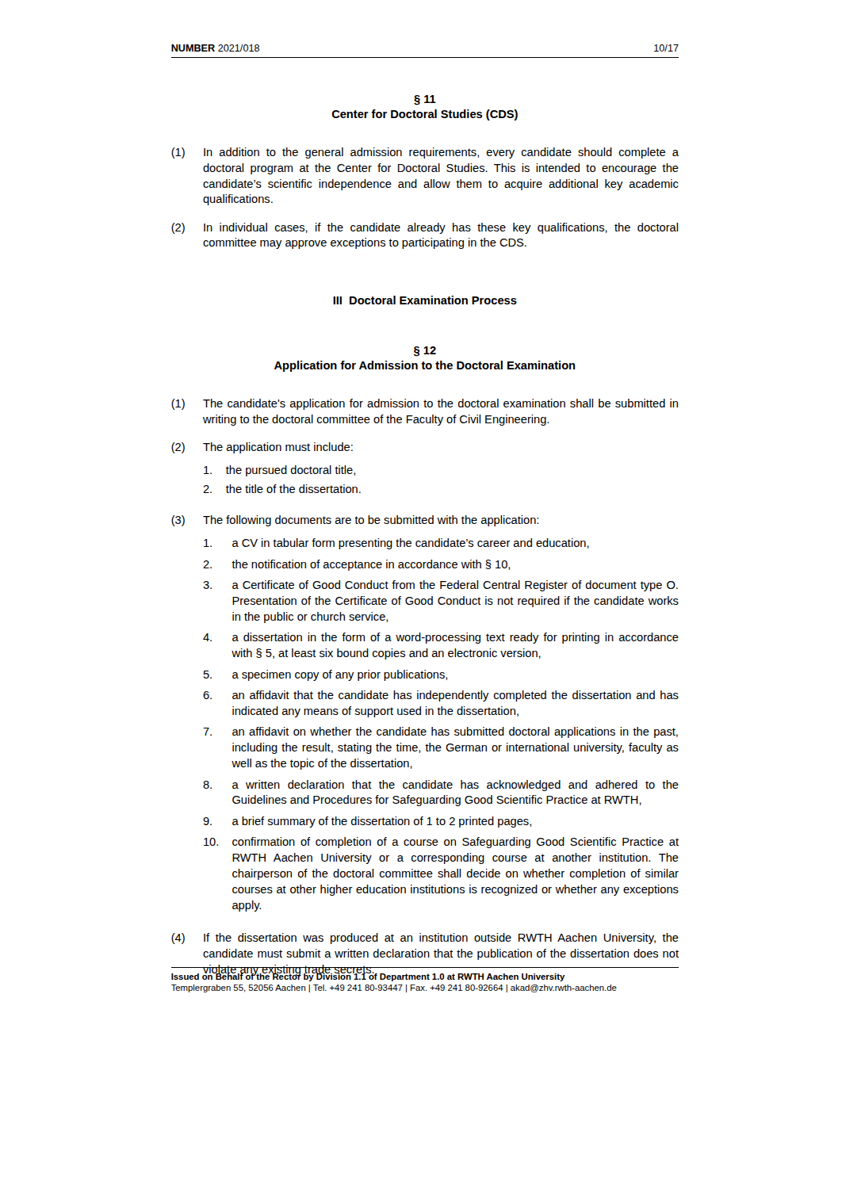NUMBER 2021/018
10/17
§ 11
Center for Doctoral Studies (CDS)
(1) In addition to the general admission requirements, every candidate should complete a doctoral program at the Center for Doctoral Studies. This is intended to encourage the candidate’s scientific independence and allow them to acquire additional key academic qualifications.
(2) In individual cases, if the candidate already has these key qualifications, the doctoral committee may approve exceptions to participating in the CDS.
III Doctoral Examination Process
§ 12
Application for Admission to the Doctoral Examination
(1) The candidate's application for admission to the doctoral examination shall be submitted in writing to the doctoral committee of the Faculty of Civil Engineering.
(2) The application must include:
1. the pursued doctoral title,
2. the title of the dissertation.
(3) The following documents are to be submitted with the application:
1. a CV in tabular form presenting the candidate’s career and education,
2. the notification of acceptance in accordance with § 10,
3. a Certificate of Good Conduct from the Federal Central Register of document type O. Presentation of the Certificate of Good Conduct is not required if the candidate works in the public or church service,
4. a dissertation in the form of a word-processing text ready for printing in accordance with § 5, at least six bound copies and an electronic version,
5. a specimen copy of any prior publications,
6. an affidavit that the candidate has independently completed the dissertation and has indicated any means of support used in the dissertation,
7. an affidavit on whether the candidate has submitted doctoral applications in the past, including the result, stating the time, the German or international university, faculty as well as the topic of the dissertation,
8. a written declaration that the candidate has acknowledged and adhered to the Guidelines and Procedures for Safeguarding Good Scientific Practice at RWTH,
9. a brief summary of the dissertation of 1 to 2 printed pages,
10. confirmation of completion of a course on Safeguarding Good Scientific Practice at RWTH Aachen University or a corresponding course at another institution. The chairperson of the doctoral committee shall decide on whether completion of similar courses at other higher education institutions is recognized or whether any exceptions apply.
(4) If the dissertation was produced at an institution outside RWTH Aachen University, the candidate must submit a written declaration that the publication of the dissertation does not violate any existing trade secrets.
Issued on Behalf of the Rector by Division 1.1 of Department 1.0 at RWTH Aachen University
Templergraben 55, 52056 Aachen | Tel. +49 241 80-93447 | Fax. +49 241 80-92664 | akad@zhv.rwth-aachen.de